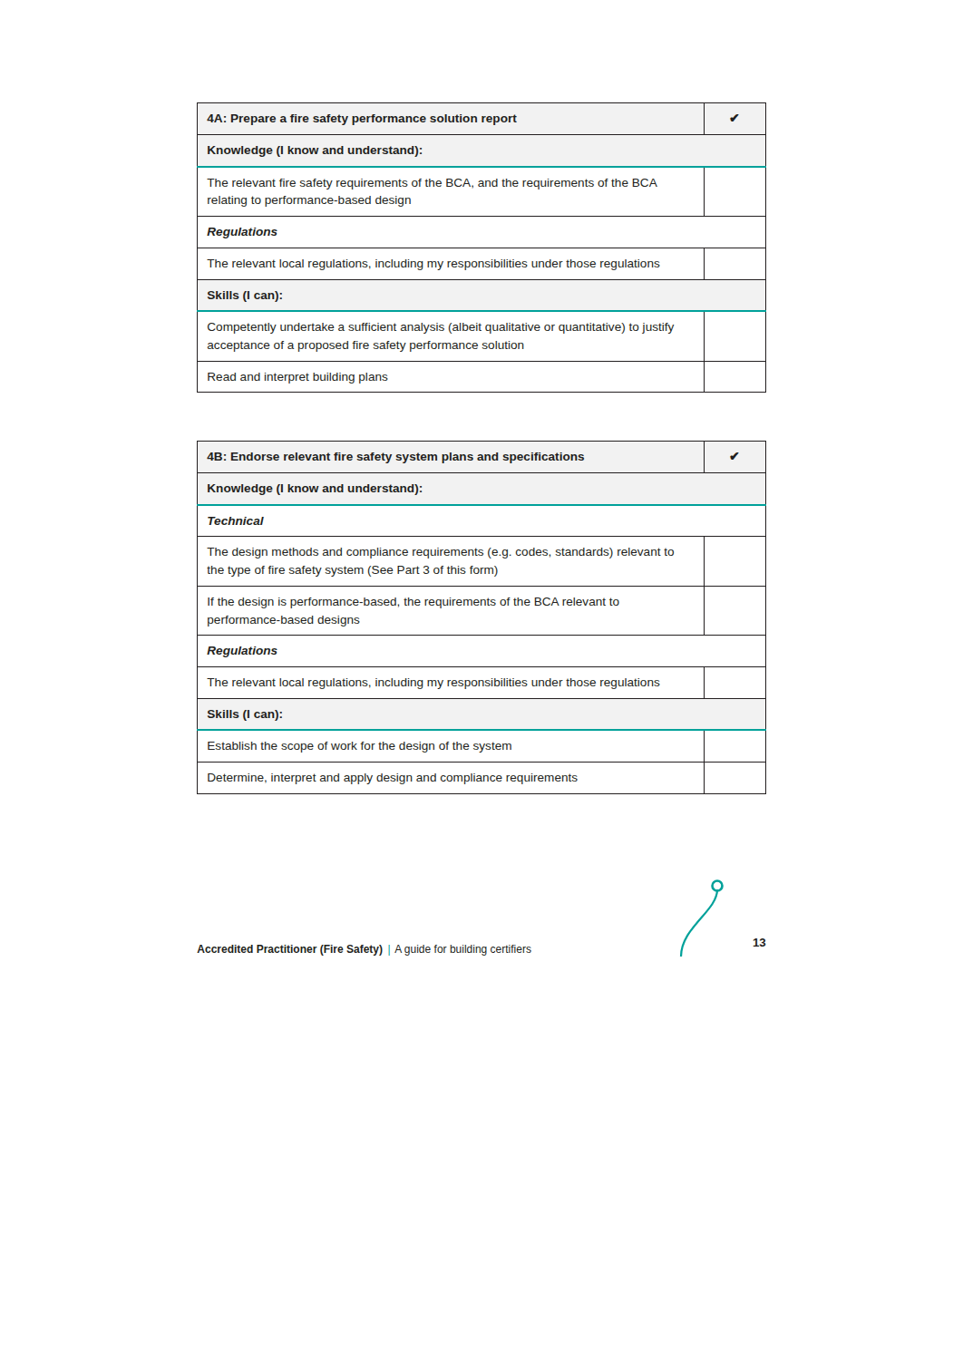| 4A: Prepare a fire safety performance solution report | ✔ |
| Knowledge (I know and understand): |
| The relevant fire safety requirements of the BCA, and the requirements of the BCA relating to performance-based design | |
| Regulations |
| The relevant local regulations, including my responsibilities under those regulations | |
| Skills (I can): |
| Competently undertake a sufficient analysis (albeit qualitative or quantitative) to justify acceptance of a proposed fire safety performance solution | |
| Read and interpret building plans | |
| 4B: Endorse relevant fire safety system plans and specifications | ✔ |
| Knowledge (I know and understand): |
| Technical |
| The design methods and compliance requirements (e.g. codes, standards) relevant to the type of fire safety system (See Part 3 of this form) | |
| If the design is performance-based, the requirements of the BCA relevant to performance-based designs | |
| Regulations |
| The relevant local regulations, including my responsibilities under those regulations | |
| Skills (I can): |
| Establish the scope of work for the design of the system | |
| Determine, interpret and apply design and compliance requirements | |
Accredited Practitioner (Fire Safety) | A guide for building certifiers
13